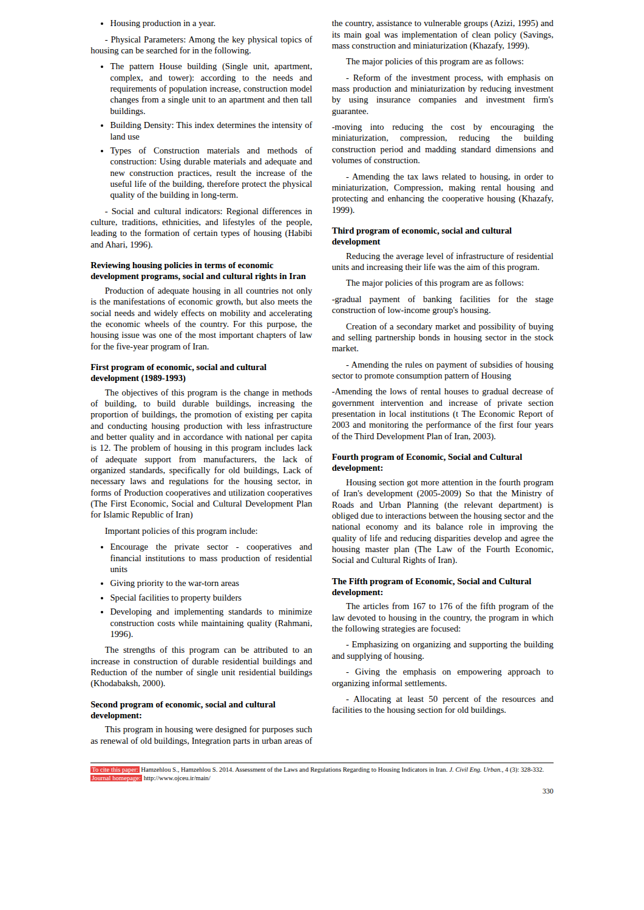Housing production in a year.
- Physical Parameters: Among the key physical topics of housing can be searched for in the following.
The pattern House building (Single unit, apartment, complex, and tower): according to the needs and requirements of population increase, construction model changes from a single unit to an apartment and then tall buildings.
Building Density: This index determines the intensity of land use
Types of Construction materials and methods of construction: Using durable materials and adequate and new construction practices, result the increase of the useful life of the building, therefore protect the physical quality of the building in long-term.
- Social and cultural indicators: Regional differences in culture, traditions, ethnicities, and lifestyles of the people, leading to the formation of certain types of housing (Habibi and Ahari, 1996).
Reviewing housing policies in terms of economic development programs, social and cultural rights in Iran
Production of adequate housing in all countries not only is the manifestations of economic growth, but also meets the social needs and widely effects on mobility and accelerating the economic wheels of the country. For this purpose, the housing issue was one of the most important chapters of law for the five-year program of Iran.
First program of economic, social and cultural development (1989-1993)
The objectives of this program is the change in methods of building, to build durable buildings, increasing the proportion of buildings, the promotion of existing per capita and conducting housing production with less infrastructure and better quality and in accordance with national per capita is 12. The problem of housing in this program includes lack of adequate support from manufacturers, the lack of organized standards, specifically for old buildings, Lack of necessary laws and regulations for the housing sector, in forms of Production cooperatives and utilization cooperatives (The First Economic, Social and Cultural Development Plan for Islamic Republic of Iran)
Important policies of this program include:
Encourage the private sector - cooperatives and financial institutions to mass production of residential units
Giving priority to the war-torn areas
Special facilities to property builders
Developing and implementing standards to minimize construction costs while maintaining quality (Rahmani, 1996).
The strengths of this program can be attributed to an increase in construction of durable residential buildings and Reduction of the number of single unit residential buildings (Khodabaksh, 2000).
Second program of economic, social and cultural development:
This program in housing were designed for purposes such as renewal of old buildings, Integration parts in urban areas of the country, assistance to vulnerable groups (Azizi, 1995) and its main goal was implementation of clean policy (Savings, mass construction and miniaturization (Khazafy, 1999).
The major policies of this program are as follows:
- Reform of the investment process, with emphasis on mass production and miniaturization by reducing investment by using insurance companies and investment firm's guarantee.
-moving into reducing the cost by encouraging the miniaturization, compression, reducing the building construction period and madding standard dimensions and volumes of construction.
- Amending the tax laws related to housing, in order to miniaturization, Compression, making rental housing and protecting and enhancing the cooperative housing (Khazafy, 1999).
Third program of economic, social and cultural development
Reducing the average level of infrastructure of residential units and increasing their life was the aim of this program.
The major policies of this program are as follows:
-gradual payment of banking facilities for the stage construction of low-income group's housing.
Creation of a secondary market and possibility of buying and selling partnership bonds in housing sector in the stock market.
- Amending the rules on payment of subsidies of housing sector to promote consumption pattern of Housing
-Amending the lows of rental houses to gradual decrease of government intervention and increase of private section presentation in local institutions (t The Economic Report of 2003 and monitoring the performance of the first four years of the Third Development Plan of Iran, 2003).
Fourth program of Economic, Social and Cultural development:
Housing section got more attention in the fourth program of Iran's development (2005-2009) So that the Ministry of Roads and Urban Planning (the relevant department) is obliged due to interactions between the housing sector and the national economy and its balance role in improving the quality of life and reducing disparities develop and agree the housing master plan (The Law of the Fourth Economic, Social and Cultural Rights of Iran).
The Fifth program of Economic, Social and Cultural development:
The articles from 167 to 176 of the fifth program of the law devoted to housing in the country, the program in which the following strategies are focused:
- Emphasizing on organizing and supporting the building and supplying of housing.
- Giving the emphasis on empowering approach to organizing informal settlements.
- Allocating at least 50 percent of the resources and facilities to the housing section for old buildings.
To cite this paper: Hamzehlou S., Hamzehlou S. 2014. Assessment of the Laws and Regulations Regarding to Housing Indicators in Iran. J. Civil Eng. Urban., 4 (3): 328-332.
Journal homepage: http://www.ojceu.ir/main/
330